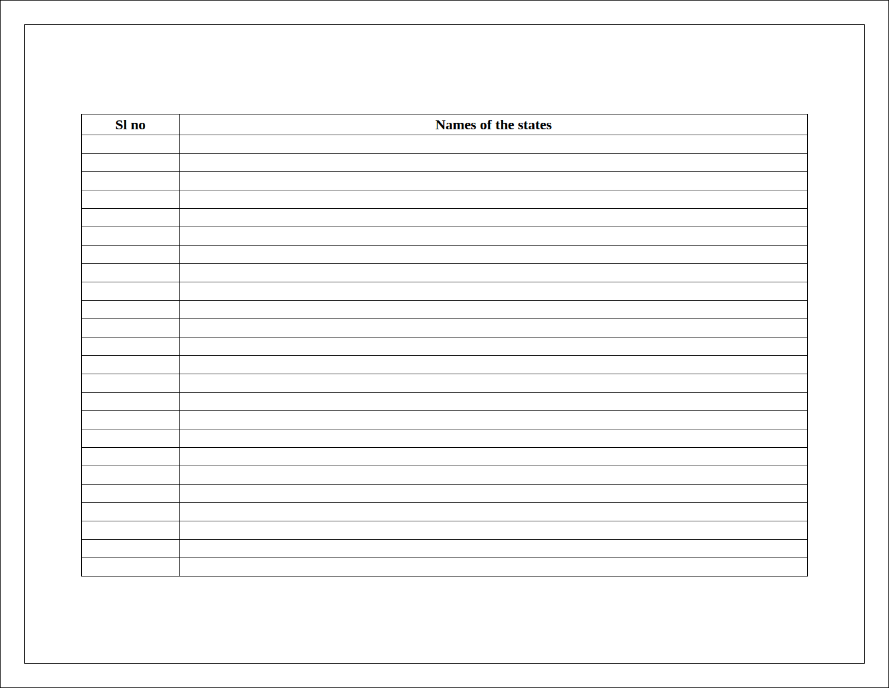| Sl no | Names of the states |
| --- | --- |